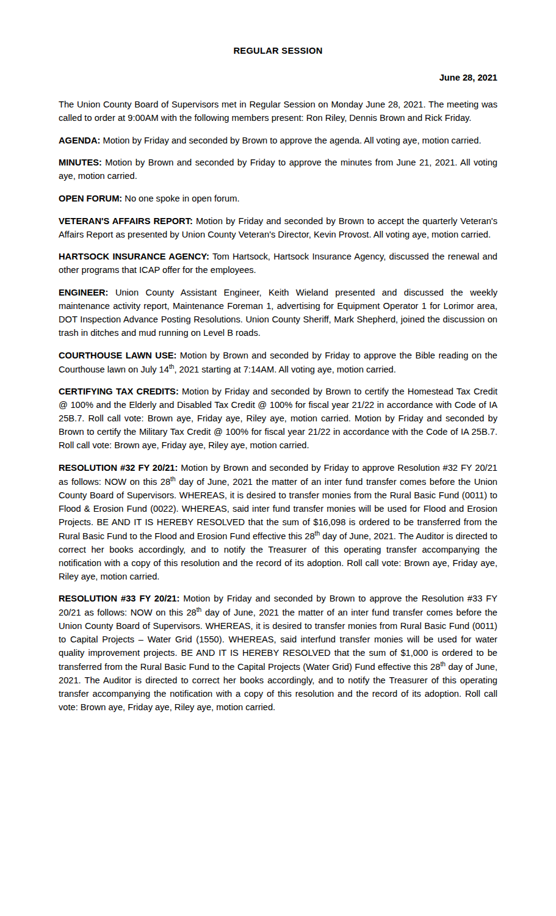REGULAR SESSION
June 28, 2021
The Union County Board of Supervisors met in Regular Session on Monday June 28, 2021. The meeting was called to order at 9:00AM with the following members present: Ron Riley, Dennis Brown and Rick Friday.
AGENDA: Motion by Friday and seconded by Brown to approve the agenda. All voting aye, motion carried.
MINUTES: Motion by Brown and seconded by Friday to approve the minutes from June 21, 2021. All voting aye, motion carried.
OPEN FORUM: No one spoke in open forum.
VETERAN'S AFFAIRS REPORT: Motion by Friday and seconded by Brown to accept the quarterly Veteran's Affairs Report as presented by Union County Veteran's Director, Kevin Provost. All voting aye, motion carried.
HARTSOCK INSURANCE AGENCY: Tom Hartsock, Hartsock Insurance Agency, discussed the renewal and other programs that ICAP offer for the employees.
ENGINEER: Union County Assistant Engineer, Keith Wieland presented and discussed the weekly maintenance activity report, Maintenance Foreman 1, advertising for Equipment Operator 1 for Lorimor area, DOT Inspection Advance Posting Resolutions. Union County Sheriff, Mark Shepherd, joined the discussion on trash in ditches and mud running on Level B roads.
COURTHOUSE LAWN USE: Motion by Brown and seconded by Friday to approve the Bible reading on the Courthouse lawn on July 14th, 2021 starting at 7:14AM. All voting aye, motion carried.
CERTIFYING TAX CREDITS: Motion by Friday and seconded by Brown to certify the Homestead Tax Credit @ 100% and the Elderly and Disabled Tax Credit @ 100% for fiscal year 21/22 in accordance with Code of IA 25B.7. Roll call vote: Brown aye, Friday aye, Riley aye, motion carried. Motion by Friday and seconded by Brown to certify the Military Tax Credit @ 100% for fiscal year 21/22 in accordance with the Code of IA 25B.7. Roll call vote: Brown aye, Friday aye, Riley aye, motion carried.
RESOLUTION #32 FY 20/21: Motion by Brown and seconded by Friday to approve Resolution #32 FY 20/21 as follows: NOW on this 28th day of June, 2021 the matter of an inter fund transfer comes before the Union County Board of Supervisors. WHEREAS, it is desired to transfer monies from the Rural Basic Fund (0011) to Flood & Erosion Fund (0022). WHEREAS, said inter fund transfer monies will be used for Flood and Erosion Projects. BE AND IT IS HEREBY RESOLVED that the sum of $16,098 is ordered to be transferred from the Rural Basic Fund to the Flood and Erosion Fund effective this 28th day of June, 2021. The Auditor is directed to correct her books accordingly, and to notify the Treasurer of this operating transfer accompanying the notification with a copy of this resolution and the record of its adoption. Roll call vote: Brown aye, Friday aye, Riley aye, motion carried.
RESOLUTION #33 FY 20/21: Motion by Friday and seconded by Brown to approve the Resolution #33 FY 20/21 as follows: NOW on this 28th day of June, 2021 the matter of an inter fund transfer comes before the Union County Board of Supervisors. WHEREAS, it is desired to transfer monies from Rural Basic Fund (0011) to Capital Projects – Water Grid (1550). WHEREAS, said interfund transfer monies will be used for water quality improvement projects. BE AND IT IS HEREBY RESOLVED that the sum of $1,000 is ordered to be transferred from the Rural Basic Fund to the Capital Projects (Water Grid) Fund effective this 28th day of June, 2021. The Auditor is directed to correct her books accordingly, and to notify the Treasurer of this operating transfer accompanying the notification with a copy of this resolution and the record of its adoption. Roll call vote: Brown aye, Friday aye, Riley aye, motion carried.